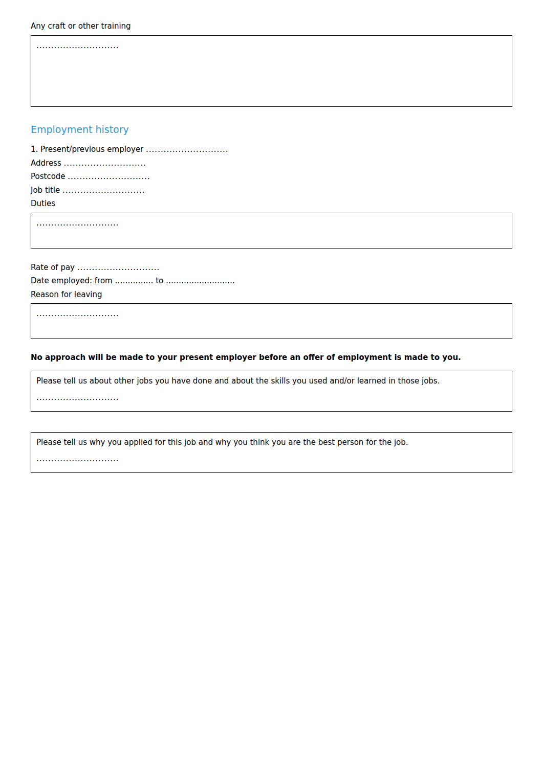Any craft or other training
............................
Employment history
1. Present/previous employer ............................
Address ............................
Postcode ............................
Job title ............................
Duties
............................
Rate of pay ............................
Date employed: from …………… to ………………………
Reason for leaving
............................
No approach will be made to your present employer before an offer of employment is made to you.
Please tell us about other jobs you have done and about the skills you used and/or learned in those jobs.
............................
Please tell us why you applied for this job and why you think you are the best person for the job.
............................